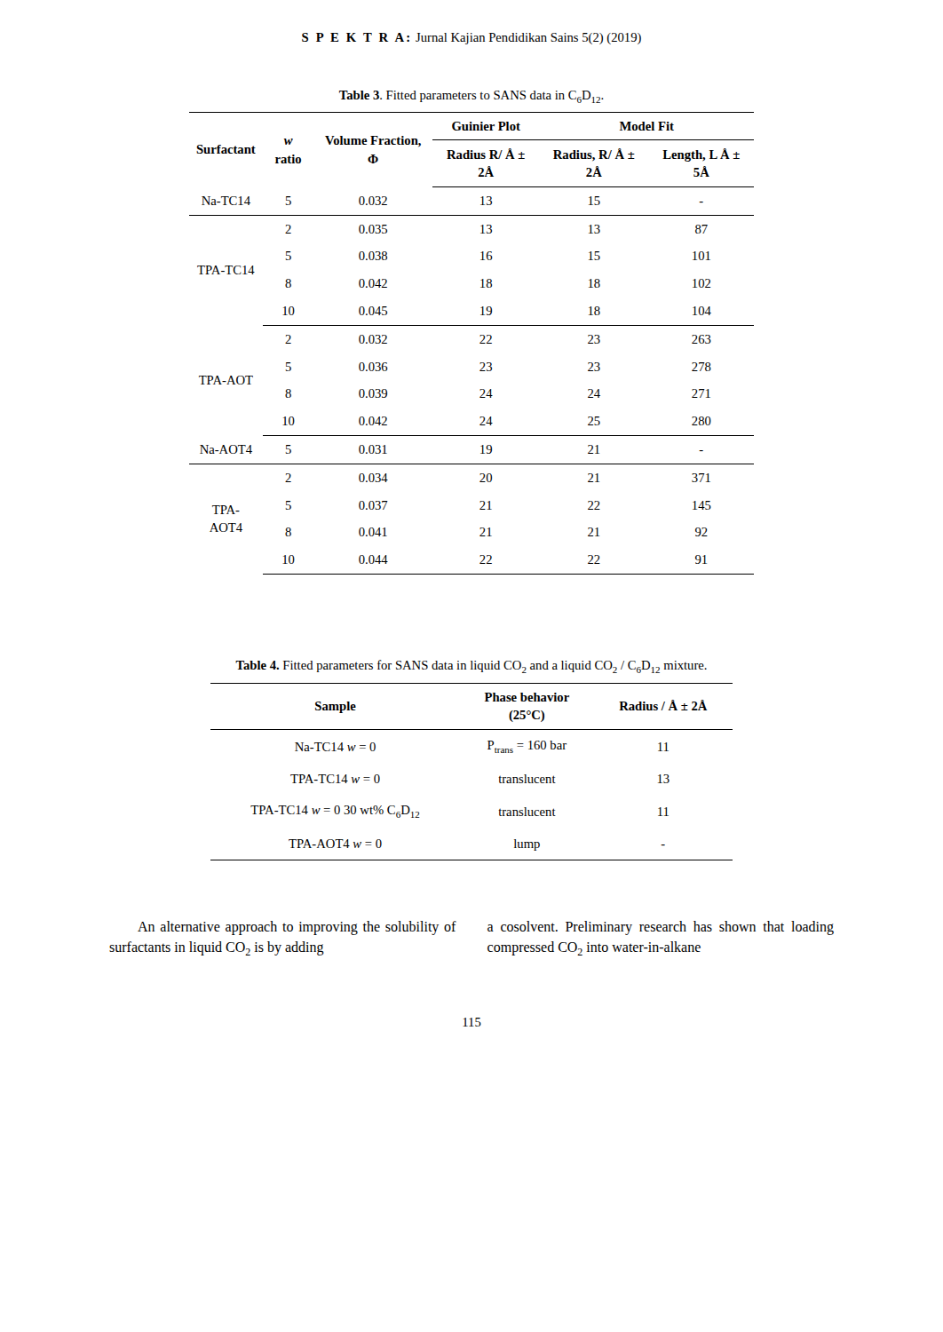S P E K T R A: Jurnal Kajian Pendidikan Sains 5(2) (2019)
Table 3. Fitted parameters to SANS data in C6D12.
| Surfactant | w ratio | Volume Fraction, Φ | Guinier Plot | Model Fit |
| --- | --- | --- | --- | --- |
| Radius R/ Å ± 2Å | Radius, R/ Å ± 2Å | Length, L Å ± 5Å |
| Na-TC14 | 5 | 0.032 | 13 | 15 | - |
| TPA-TC14 | 2 | 0.035 | 13 | 13 | 87 |
| 5 | 0.038 | 16 | 15 | 101 |
| 8 | 0.042 | 18 | 18 | 102 |
| 10 | 0.045 | 19 | 18 | 104 |
| TPA-AOT | 2 | 0.032 | 22 | 23 | 263 |
| 5 | 0.036 | 23 | 23 | 278 |
| 8 | 0.039 | 24 | 24 | 271 |
| 10 | 0.042 | 24 | 25 | 280 |
| Na-AOT4 | 5 | 0.031 | 19 | 21 | - |
| TPA-AOT4 | 2 | 0.034 | 20 | 21 | 371 |
| 5 | 0.037 | 21 | 22 | 145 |
| 8 | 0.041 | 21 | 21 | 92 |
| 10 | 0.044 | 22 | 22 | 91 |
Table 4. Fitted parameters for SANS data in liquid CO2 and a liquid CO2 / C6D12 mixture.
| Sample | Phase behavior (25°C) | Radius / Å ± 2Å |
| --- | --- | --- |
| Na-TC14 w = 0 | P trans = 160 bar | 11 |
| TPA-TC14 w = 0 | translucent | 13 |
| TPA-TC14 w = 0 30 wt% C 6 D 12 | translucent | 11 |
| TPA-AOT4 w = 0 | lump | - |
An alternative approach to improving the solubility of surfactants in liquid CO2 is by adding
a cosolvent. Preliminary research has shown that loading compressed CO2 into water-in-alkane
115